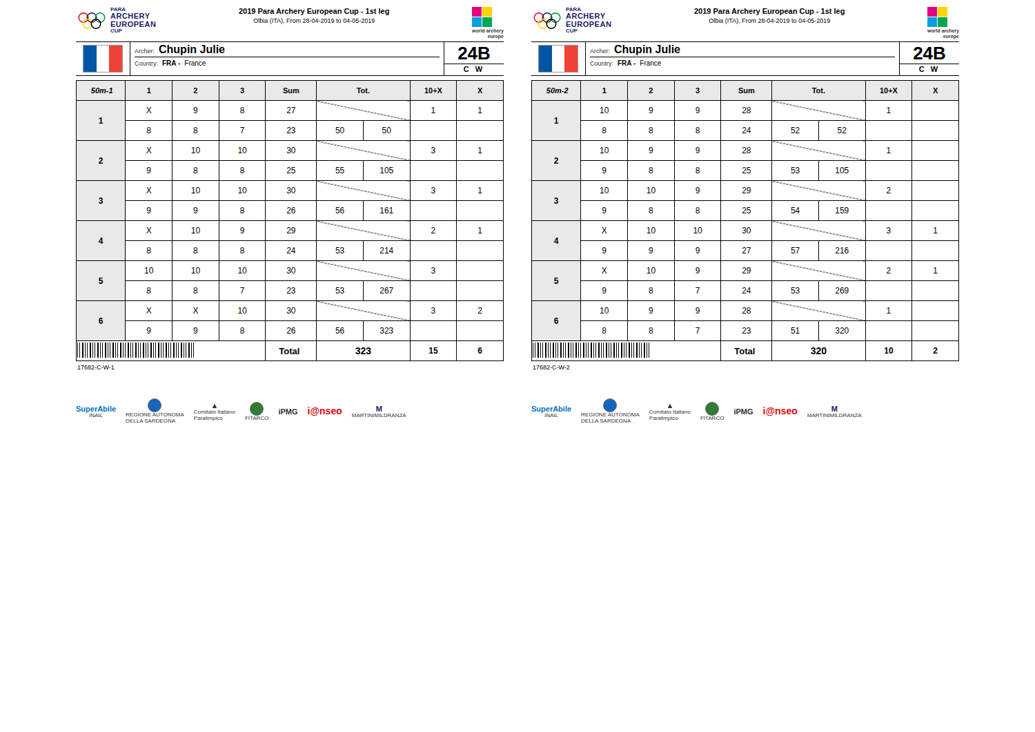PARA
ARCHERY
EUROPEAN
CUP
2019 Para Archery European Cup - 1st leg
Olbia (ITA), From 28-04-2019 to 04-05-2019
world archery
europe
Archer: Chupin Julie
Country: FRA - France
24B
C W
| 50m-1 | 1 | 2 | 3 | Sum | Tot. | 10+X | X |
| --- | --- | --- | --- | --- | --- | --- | --- |
| 1 | X | 9 | 8 | 27 | | 1 | 1 |
| 8 | 8 | 7 | 23 | 50 | 50 | | |
| 2 | X | 10 | 10 | 30 | | 3 | 1 |
| 9 | 8 | 8 | 25 | 55 | 105 | | |
| 3 | X | 10 | 10 | 30 | | 3 | 1 |
| 9 | 9 | 8 | 26 | 56 | 161 | | |
| 4 | X | 10 | 9 | 29 | | 2 | 1 |
| 8 | 8 | 8 | 24 | 53 | 214 | | |
| 5 | 10 | 10 | 10 | 30 | | 3 | |
| 8 | 8 | 7 | 23 | 53 | 267 | | |
| 6 | X | X | 10 | 30 | | 3 | 2 |
| 9 | 9 | 8 | 26 | 56 | 323 | | |
| | Total | 323 | 15 | 6 |
17682-C-W-1
SuperAbile INAIL
REGIONE AUTONOMA
DELLA SARDEGNA
▲Comitato Italiano
Paralimpico
FITARCO
iPMG
i@nseo
MMARTINIMILDRANZA
PARA
ARCHERY
EUROPEAN
CUP
2019 Para Archery European Cup - 1st leg
Olbia (ITA), From 28-04-2019 to 04-05-2019
world archery
europe
Archer: Chupin Julie
Country: FRA - France
24B
C W
| 50m-2 | 1 | 2 | 3 | Sum | Tot. | 10+X | X |
| --- | --- | --- | --- | --- | --- | --- | --- |
| 1 | 10 | 9 | 9 | 28 | | 1 | |
| 8 | 8 | 8 | 24 | 52 | 52 | | |
| 2 | 10 | 9 | 9 | 28 | | 1 | |
| 9 | 8 | 8 | 25 | 53 | 105 | | |
| 3 | 10 | 10 | 9 | 29 | | 2 | |
| 9 | 8 | 8 | 25 | 54 | 159 | | |
| 4 | X | 10 | 10 | 30 | | 3 | 1 |
| 9 | 9 | 9 | 27 | 57 | 216 | | |
| 5 | X | 10 | 9 | 29 | | 2 | 1 |
| 9 | 8 | 7 | 24 | 53 | 269 | | |
| 6 | 10 | 9 | 9 | 28 | | 1 | |
| 8 | 8 | 7 | 23 | 51 | 320 | | |
| | Total | 320 | 10 | 2 |
17682-C-W-2
SuperAbile INAIL
REGIONE AUTONOMA
DELLA SARDEGNA
▲Comitato Italiano
Paralimpico
FITARCO
iPMG
i@nseo
MMARTINIMILDRANZA